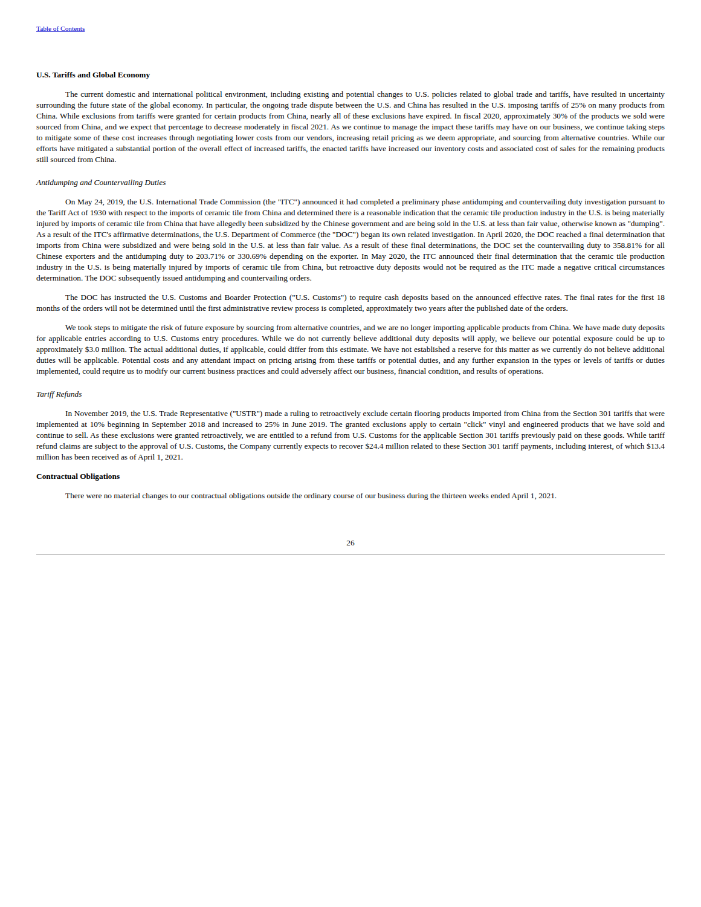Table of Contents
U.S. Tariffs and Global Economy
The current domestic and international political environment, including existing and potential changes to U.S. policies related to global trade and tariffs, have resulted in uncertainty surrounding the future state of the global economy. In particular, the ongoing trade dispute between the U.S. and China has resulted in the U.S. imposing tariffs of 25% on many products from China. While exclusions from tariffs were granted for certain products from China, nearly all of these exclusions have expired. In fiscal 2020, approximately 30% of the products we sold were sourced from China, and we expect that percentage to decrease moderately in fiscal 2021. As we continue to manage the impact these tariffs may have on our business, we continue taking steps to mitigate some of these cost increases through negotiating lower costs from our vendors, increasing retail pricing as we deem appropriate, and sourcing from alternative countries. While our efforts have mitigated a substantial portion of the overall effect of increased tariffs, the enacted tariffs have increased our inventory costs and associated cost of sales for the remaining products still sourced from China.
Antidumping and Countervailing Duties
On May 24, 2019, the U.S. International Trade Commission (the "ITC") announced it had completed a preliminary phase antidumping and countervailing duty investigation pursuant to the Tariff Act of 1930 with respect to the imports of ceramic tile from China and determined there is a reasonable indication that the ceramic tile production industry in the U.S. is being materially injured by imports of ceramic tile from China that have allegedly been subsidized by the Chinese government and are being sold in the U.S. at less than fair value, otherwise known as "dumping". As a result of the ITC's affirmative determinations, the U.S. Department of Commerce (the "DOC") began its own related investigation. In April 2020, the DOC reached a final determination that imports from China were subsidized and were being sold in the U.S. at less than fair value. As a result of these final determinations, the DOC set the countervailing duty to 358.81% for all Chinese exporters and the antidumping duty to 203.71% or 330.69% depending on the exporter. In May 2020, the ITC announced their final determination that the ceramic tile production industry in the U.S. is being materially injured by imports of ceramic tile from China, but retroactive duty deposits would not be required as the ITC made a negative critical circumstances determination. The DOC subsequently issued antidumping and countervailing orders.
The DOC has instructed the U.S. Customs and Boarder Protection ("U.S. Customs") to require cash deposits based on the announced effective rates. The final rates for the first 18 months of the orders will not be determined until the first administrative review process is completed, approximately two years after the published date of the orders.
We took steps to mitigate the risk of future exposure by sourcing from alternative countries, and we are no longer importing applicable products from China. We have made duty deposits for applicable entries according to U.S. Customs entry procedures. While we do not currently believe additional duty deposits will apply, we believe our potential exposure could be up to approximately $3.0 million. The actual additional duties, if applicable, could differ from this estimate. We have not established a reserve for this matter as we currently do not believe additional duties will be applicable. Potential costs and any attendant impact on pricing arising from these tariffs or potential duties, and any further expansion in the types or levels of tariffs or duties implemented, could require us to modify our current business practices and could adversely affect our business, financial condition, and results of operations.
Tariff Refunds
In November 2019, the U.S. Trade Representative ("USTR") made a ruling to retroactively exclude certain flooring products imported from China from the Section 301 tariffs that were implemented at 10% beginning in September 2018 and increased to 25% in June 2019. The granted exclusions apply to certain "click" vinyl and engineered products that we have sold and continue to sell. As these exclusions were granted retroactively, we are entitled to a refund from U.S. Customs for the applicable Section 301 tariffs previously paid on these goods. While tariff refund claims are subject to the approval of U.S. Customs, the Company currently expects to recover $24.4 million related to these Section 301 tariff payments, including interest, of which $13.4 million has been received as of April 1, 2021.
Contractual Obligations
There were no material changes to our contractual obligations outside the ordinary course of our business during the thirteen weeks ended April 1, 2021.
26